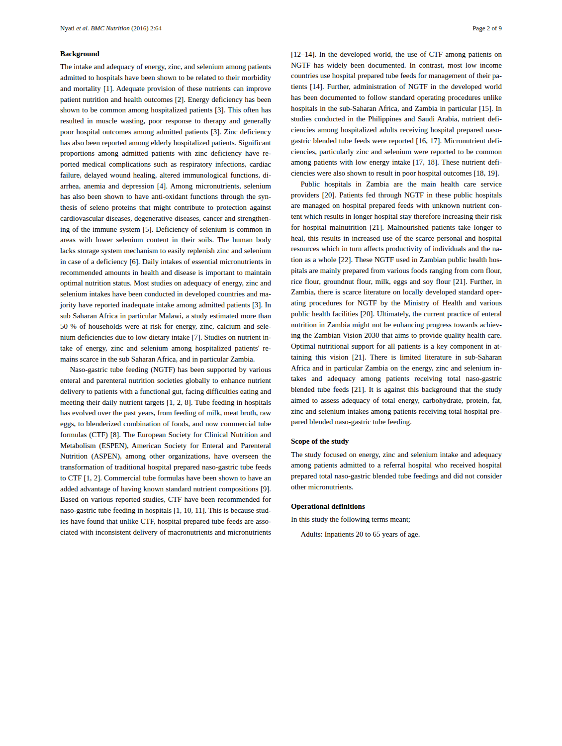Nyati et al. BMC Nutrition (2016) 2:64
Page 2 of 9
Background
The intake and adequacy of energy, zinc, and selenium among patients admitted to hospitals have been shown to be related to their morbidity and mortality [1]. Adequate provision of these nutrients can improve patient nutrition and health outcomes [2]. Energy deficiency has been shown to be common among hospitalized patients [3]. This often has resulted in muscle wasting, poor response to therapy and generally poor hospital outcomes among admitted patients [3]. Zinc deficiency has also been reported among elderly hospitalized patients. Significant proportions among admitted patients with zinc deficiency have reported medical complications such as respiratory infections, cardiac failure, delayed wound healing, altered immunological functions, diarrhea, anemia and depression [4]. Among micronutrients, selenium has also been shown to have anti-oxidant functions through the synthesis of seleno proteins that might contribute to protection against cardiovascular diseases, degenerative diseases, cancer and strengthening of the immune system [5]. Deficiency of selenium is common in areas with lower selenium content in their soils. The human body lacks storage system mechanism to easily replenish zinc and selenium in case of a deficiency [6]. Daily intakes of essential micronutrients in recommended amounts in health and disease is important to maintain optimal nutrition status. Most studies on adequacy of energy, zinc and selenium intakes have been conducted in developed countries and majority have reported inadequate intake among admitted patients [3]. In sub Saharan Africa in particular Malawi, a study estimated more than 50 % of households were at risk for energy, zinc, calcium and selenium deficiencies due to low dietary intake [7]. Studies on nutrient intake of energy, zinc and selenium among hospitalized patients' remains scarce in the sub Saharan Africa, and in particular Zambia.
Naso-gastric tube feeding (NGTF) has been supported by various enteral and parenteral nutrition societies globally to enhance nutrient delivery to patients with a functional gut, facing difficulties eating and meeting their daily nutrient targets [1, 2, 8]. Tube feeding in hospitals has evolved over the past years, from feeding of milk, meat broth, raw eggs, to blenderized combination of foods, and now commercial tube formulas (CTF) [8]. The European Society for Clinical Nutrition and Metabolism (ESPEN), American Society for Enteral and Parenteral Nutrition (ASPEN), among other organizations, have overseen the transformation of traditional hospital prepared naso-gastric tube feeds to CTF [1, 2]. Commercial tube formulas have been shown to have an added advantage of having known standard nutrient compositions [9]. Based on various reported studies, CTF have been recommended for naso-gastric tube feeding in hospitals [1, 10, 11]. This is because studies have found that unlike CTF, hospital prepared tube feeds are associated with inconsistent delivery of macronutrients and micronutrients [12–14]. In the developed world, the use of CTF among patients on NGTF has widely been documented. In contrast, most low income countries use hospital prepared tube feeds for management of their patients [14]. Further, administration of NGTF in the developed world has been documented to follow standard operating procedures unlike hospitals in the sub-Saharan Africa, and Zambia in particular [15]. In studies conducted in the Philippines and Saudi Arabia, nutrient deficiencies among hospitalized adults receiving hospital prepared naso-gastric blended tube feeds were reported [16, 17]. Micronutrient deficiencies, particularly zinc and selenium were reported to be common among patients with low energy intake [17, 18]. These nutrient deficiencies were also shown to result in poor hospital outcomes [18, 19].
Public hospitals in Zambia are the main health care service providers [20]. Patients fed through NGTF in these public hospitals are managed on hospital prepared feeds with unknown nutrient content which results in longer hospital stay therefore increasing their risk for hospital malnutrition [21]. Malnourished patients take longer to heal, this results in increased use of the scarce personal and hospital resources which in turn affects productivity of individuals and the nation as a whole [22]. These NGTF used in Zambian public health hospitals are mainly prepared from various foods ranging from corn flour, rice flour, groundnut flour, milk, eggs and soy flour [21]. Further, in Zambia, there is scarce literature on locally developed standard operating procedures for NGTF by the Ministry of Health and various public health facilities [20]. Ultimately, the current practice of enteral nutrition in Zambia might not be enhancing progress towards achieving the Zambian Vision 2030 that aims to provide quality health care. Optimal nutritional support for all patients is a key component in attaining this vision [21]. There is limited literature in sub-Saharan Africa and in particular Zambia on the energy, zinc and selenium intakes and adequacy among patients receiving total naso-gastric blended tube feeds [21]. It is against this background that the study aimed to assess adequacy of total energy, carbohydrate, protein, fat, zinc and selenium intakes among patients receiving total hospital prepared blended naso-gastric tube feeding.
Scope of the study
The study focused on energy, zinc and selenium intake and adequacy among patients admitted to a referral hospital who received hospital prepared total naso-gastric blended tube feedings and did not consider other micronutrients.
Operational definitions
In this study the following terms meant;
Adults: Inpatients 20 to 65 years of age.